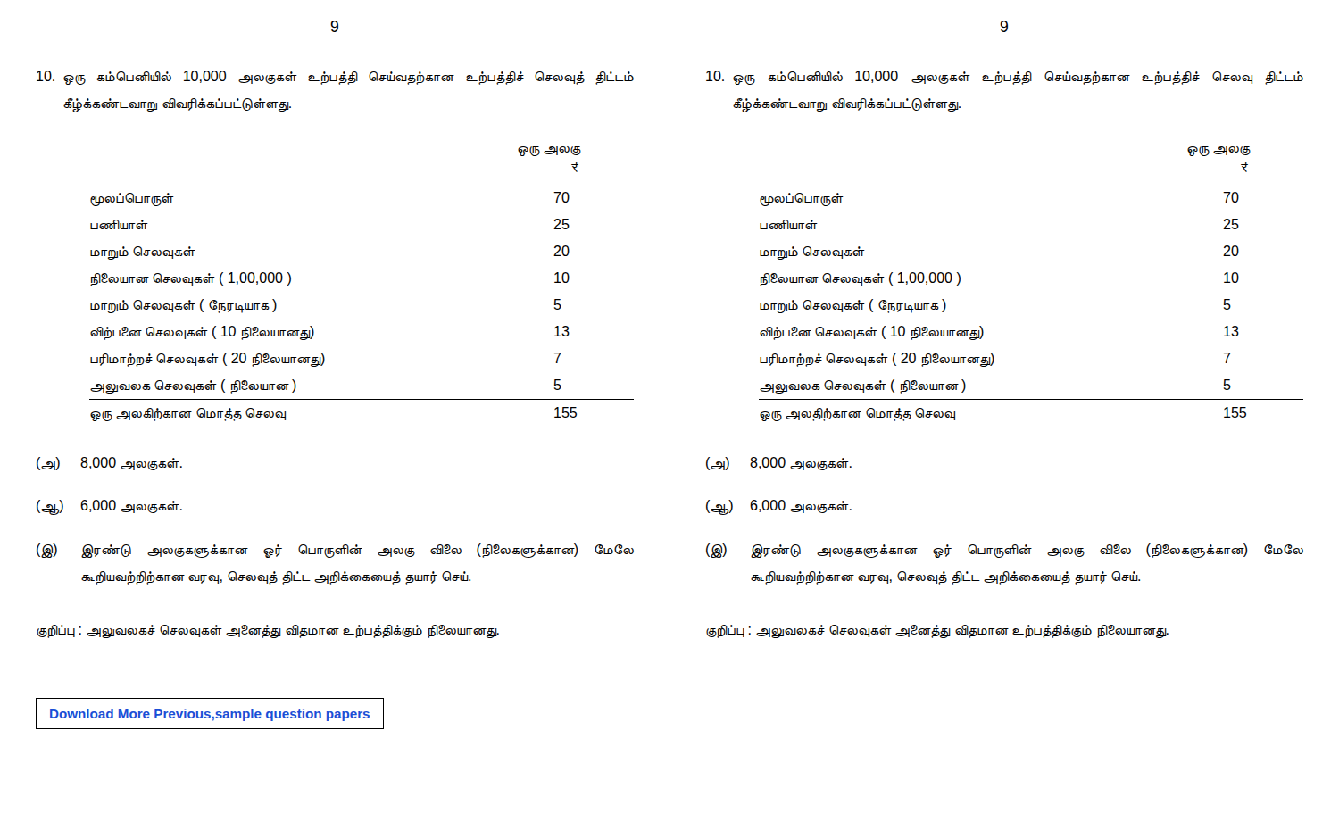9
10.
ஒரு கம்பெனியில் 10,000 அலகுகள் உற்பத்தி செய்வதற்கான உற்பத்திச் செலவுத் திட்டம் கீழ்க்கண்டவாறு விவரிக்கப்பட்டுள்ளது.
ஒரு அலகு
₹
| மூலப்பொருள் | 70 |
| பணியாள் | 25 |
| மாறும் செலவுகள் | 20 |
| நிலையான செலவுகள் ( 1,00,000 ) | 10 |
| மாறும் செலவுகள் ( நேரடியாக ) | 5 |
| விற்பனை செலவுகள் ( 10 நிலையானது) | 13 |
| பரிமாற்றச் செலவுகள் ( 20 நிலையானது) | 7 |
| அலுவலக செலவுகள் ( நிலையான ) | 5 |
| ஒரு அலகிற்கான மொத்த செலவு | 155 |
(அ)
8,000 அலகுகள்.
(ஆ)
6,000 அலகுகள்.
(இ)
இரண்டு அலகுகளுக்கான ஓர் பொருளின் அலகு விலை (நிலைகளுக்கான) மேலே கூறியவற்றிற்கான வரவு, செலவுத் திட்ட அறிக்கையைத் தயார் செய்.
குறிப்பு : அலுவலகச் செலவுகள் அனைத்து விதமான உற்பத்திக்கும் நிலையானது.
9
10.
ஒரு கம்பெனியில் 10,000 அலகுகள் உற்பத்தி செய்வதற்கான உற்பத்திச் செலவு திட்டம் கீழ்க்கண்டவாறு விவரிக்கப்பட்டுள்ளது.
ஒரு அலகு
₹
| மூலப்பொருள் | 70 |
| பணியாள் | 25 |
| மாறும் செலவுகள் | 20 |
| நிலையான செலவுகள் ( 1,00,000 ) | 10 |
| மாறும் செலவுகள் ( நேரடியாக ) | 5 |
| விற்பனை செலவுகள் ( 10 நிலையானது) | 13 |
| பரிமாற்றச் செலவுகள் ( 20 நிலையானது) | 7 |
| அலுவலக செலவுகள் ( நிலையான ) | 5 |
| ஒரு அலதிற்கான மொத்த செலவு | 155 |
(அ)
8,000 அலகுகள்.
(ஆ)
6,000 அலகுகள்.
(இ)
இரண்டு அலகுகளுக்கான ஓர் பொருளின் அலகு விலை (நிலைகளுக்கான) மேலே கூறியவற்றிற்கான வரவு, செலவுத் திட்ட அறிக்கையைத் தயார் செய்.
குறிப்பு : அலுவலகச் செலவுகள் அனைத்து விதமான உற்பத்திக்கும் நிலையானது.
Download More Previous,sample question papers